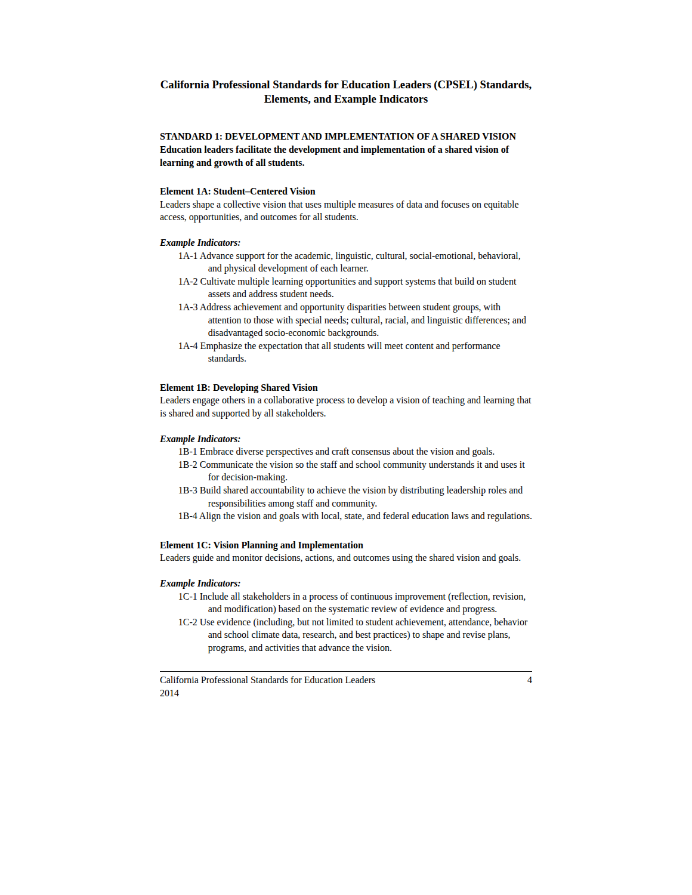California Professional Standards for Education Leaders (CPSEL) Standards, Elements, and Example Indicators
STANDARD 1: DEVELOPMENT AND IMPLEMENTATION OF A SHARED VISION
Education leaders facilitate the development and implementation of a shared vision of learning and growth of all students.
Element 1A: Student–Centered Vision
Leaders shape a collective vision that uses multiple measures of data and focuses on equitable access, opportunities, and outcomes for all students.
Example Indicators:
1A-1 Advance support for the academic, linguistic, cultural, social-emotional, behavioral, and physical development of each learner.
1A-2 Cultivate multiple learning opportunities and support systems that build on student assets and address student needs.
1A-3 Address achievement and opportunity disparities between student groups, with attention to those with special needs; cultural, racial, and linguistic differences; and disadvantaged socio-economic backgrounds.
1A-4 Emphasize the expectation that all students will meet content and performance standards.
Element 1B: Developing Shared Vision
Leaders engage others in a collaborative process to develop a vision of teaching and learning that is shared and supported by all stakeholders.
Example Indicators:
1B-1 Embrace diverse perspectives and craft consensus about the vision and goals.
1B-2 Communicate the vision so the staff and school community understands it and uses it for decision-making.
1B-3 Build shared accountability to achieve the vision by distributing leadership roles and responsibilities among staff and community.
1B-4 Align the vision and goals with local, state, and federal education laws and regulations.
Element 1C: Vision Planning and Implementation
Leaders guide and monitor decisions, actions, and outcomes using the shared vision and goals.
Example Indicators:
1C-1 Include all stakeholders in a process of continuous improvement (reflection, revision, and modification) based on the systematic review of evidence and progress.
1C-2 Use evidence (including, but not limited to student achievement, attendance, behavior and school climate data, research, and best practices) to shape and revise plans, programs, and activities that advance the vision.
California Professional Standards for Education Leaders
2014
4